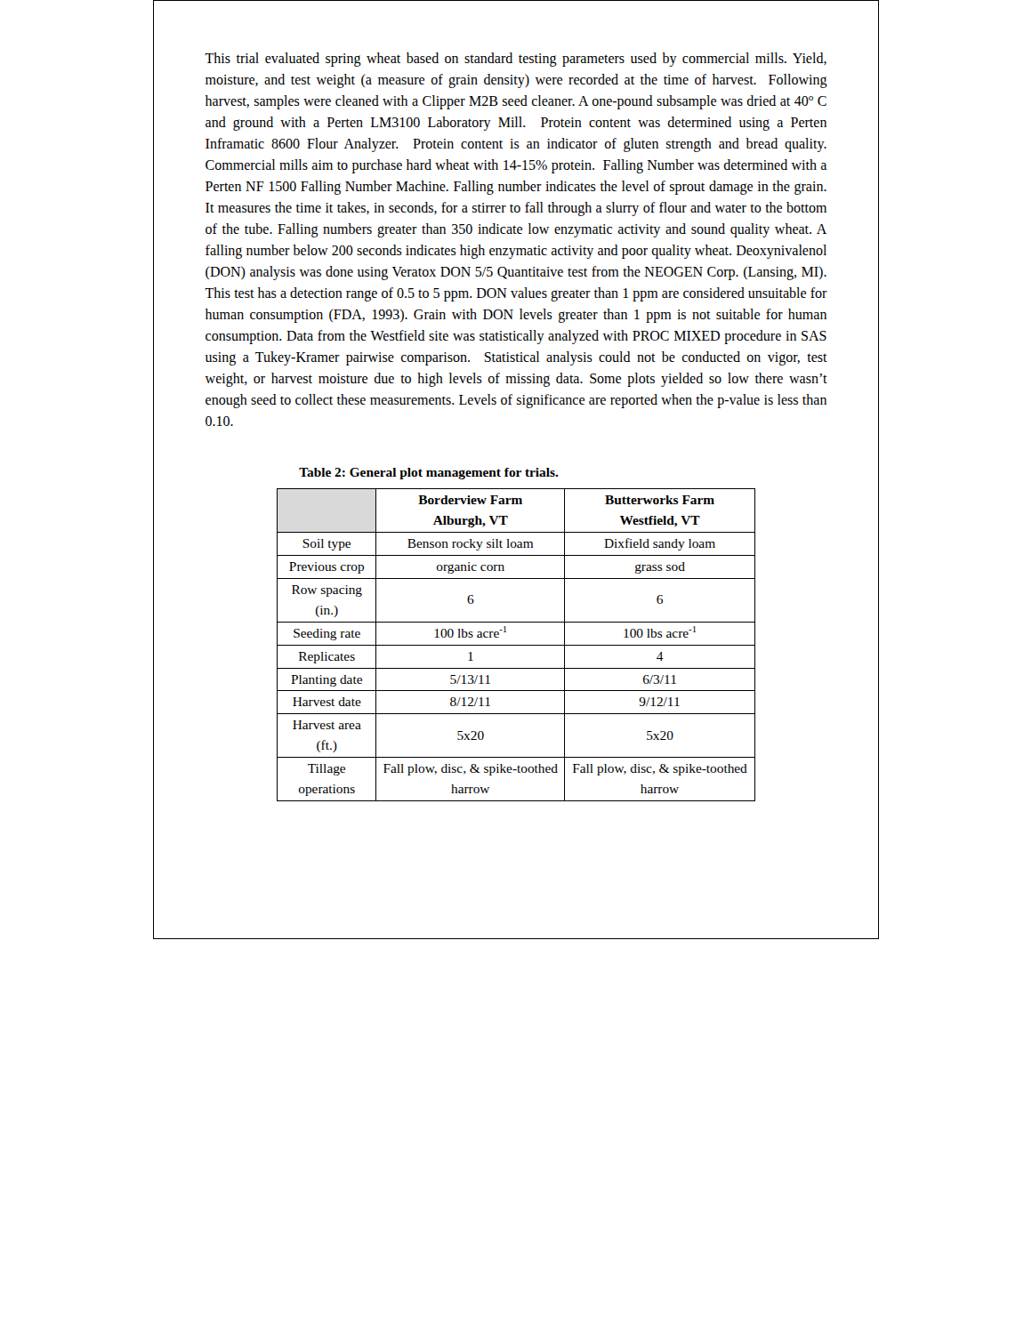This trial evaluated spring wheat based on standard testing parameters used by commercial mills. Yield, moisture, and test weight (a measure of grain density) were recorded at the time of harvest. Following harvest, samples were cleaned with a Clipper M2B seed cleaner. A one-pound subsample was dried at 40o C and ground with a Perten LM3100 Laboratory Mill. Protein content was determined using a Perten Inframatic 8600 Flour Analyzer. Protein content is an indicator of gluten strength and bread quality. Commercial mills aim to purchase hard wheat with 14-15% protein. Falling Number was determined with a Perten NF 1500 Falling Number Machine. Falling number indicates the level of sprout damage in the grain. It measures the time it takes, in seconds, for a stirrer to fall through a slurry of flour and water to the bottom of the tube. Falling numbers greater than 350 indicate low enzymatic activity and sound quality wheat. A falling number below 200 seconds indicates high enzymatic activity and poor quality wheat. Deoxynivalenol (DON) analysis was done using Veratox DON 5/5 Quantitaive test from the NEOGEN Corp. (Lansing, MI). This test has a detection range of 0.5 to 5 ppm. DON values greater than 1 ppm are considered unsuitable for human consumption (FDA, 1993). Grain with DON levels greater than 1 ppm is not suitable for human consumption. Data from the Westfield site was statistically analyzed with PROC MIXED procedure in SAS using a Tukey-Kramer pairwise comparison. Statistical analysis could not be conducted on vigor, test weight, or harvest moisture due to high levels of missing data. Some plots yielded so low there wasn’t enough seed to collect these measurements. Levels of significance are reported when the p-value is less than 0.10.
Table 2: General plot management for trials.
| | Borderview Farm Alburgh, VT | Butterworks Farm Westfield, VT |
| --- | --- | --- |
| Soil type | Benson rocky silt loam | Dixfield sandy loam |
| Previous crop | organic corn | grass sod |
| Row spacing (in.) | 6 | 6 |
| Seeding rate | 100 lbs acre -1 | 100 lbs acre -1 |
| Replicates | 1 | 4 |
| Planting date | 5/13/11 | 6/3/11 |
| Harvest date | 8/12/11 | 9/12/11 |
| Harvest area (ft.) | 5x20 | 5x20 |
| Tillage operations | Fall plow, disc, & spike-toothed harrow | Fall plow, disc, & spike-toothed harrow |